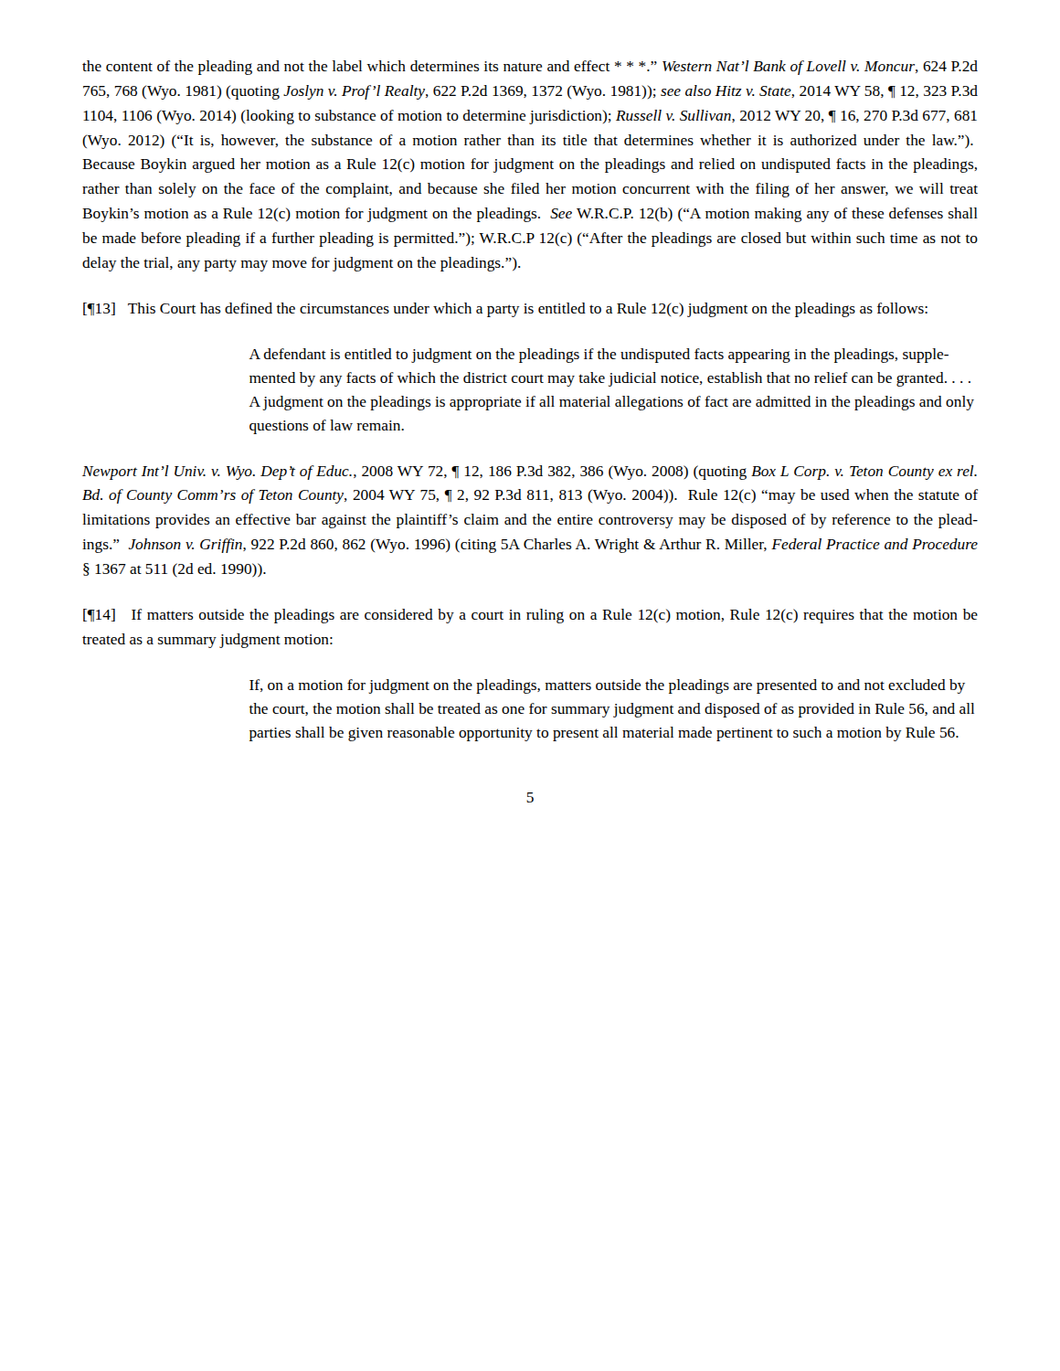the content of the pleading and not the label which determines its nature and effect * * *.” Western Nat’l Bank of Lovell v. Moncur, 624 P.2d 765, 768 (Wyo. 1981) (quoting Joslyn v. Prof’l Realty, 622 P.2d 1369, 1372 (Wyo. 1981)); see also Hitz v. State, 2014 WY 58, ¶ 12, 323 P.3d 1104, 1106 (Wyo. 2014) (looking to substance of motion to determine jurisdiction); Russell v. Sullivan, 2012 WY 20, ¶ 16, 270 P.3d 677, 681 (Wyo. 2012) (“It is, however, the substance of a motion rather than its title that determines whether it is authorized under the law.”). Because Boykin argued her motion as a Rule 12(c) motion for judgment on the pleadings and relied on undisputed facts in the pleadings, rather than solely on the face of the complaint, and because she filed her motion concurrent with the filing of her answer, we will treat Boykin’s motion as a Rule 12(c) motion for judgment on the pleadings. See W.R.C.P. 12(b) (“A motion making any of these defenses shall be made before pleading if a further pleading is permitted.”); W.R.C.P 12(c) (“After the pleadings are closed but within such time as not to delay the trial, any party may move for judgment on the pleadings.”).
[¶13] This Court has defined the circumstances under which a party is entitled to a Rule 12(c) judgment on the pleadings as follows:
A defendant is entitled to judgment on the pleadings if the undisputed facts appearing in the pleadings, supplemented by any facts of which the district court may take judicial notice, establish that no relief can be granted. . . . A judgment on the pleadings is appropriate if all material allegations of fact are admitted in the pleadings and only questions of law remain.
Newport Int’l Univ. v. Wyo. Dep’t of Educ., 2008 WY 72, ¶ 12, 186 P.3d 382, 386 (Wyo. 2008) (quoting Box L Corp. v. Teton County ex rel. Bd. of County Comm’rs of Teton County, 2004 WY 75, ¶ 2, 92 P.3d 811, 813 (Wyo. 2004)). Rule 12(c) “may be used when the statute of limitations provides an effective bar against the plaintiff’s claim and the entire controversy may be disposed of by reference to the pleadings.” Johnson v. Griffin, 922 P.2d 860, 862 (Wyo. 1996) (citing 5A Charles A. Wright & Arthur R. Miller, Federal Practice and Procedure § 1367 at 511 (2d ed. 1990)).
[¶14] If matters outside the pleadings are considered by a court in ruling on a Rule 12(c) motion, Rule 12(c) requires that the motion be treated as a summary judgment motion:
If, on a motion for judgment on the pleadings, matters outside the pleadings are presented to and not excluded by the court, the motion shall be treated as one for summary judgment and disposed of as provided in Rule 56, and all parties shall be given reasonable opportunity to present all material made pertinent to such a motion by Rule 56.
5